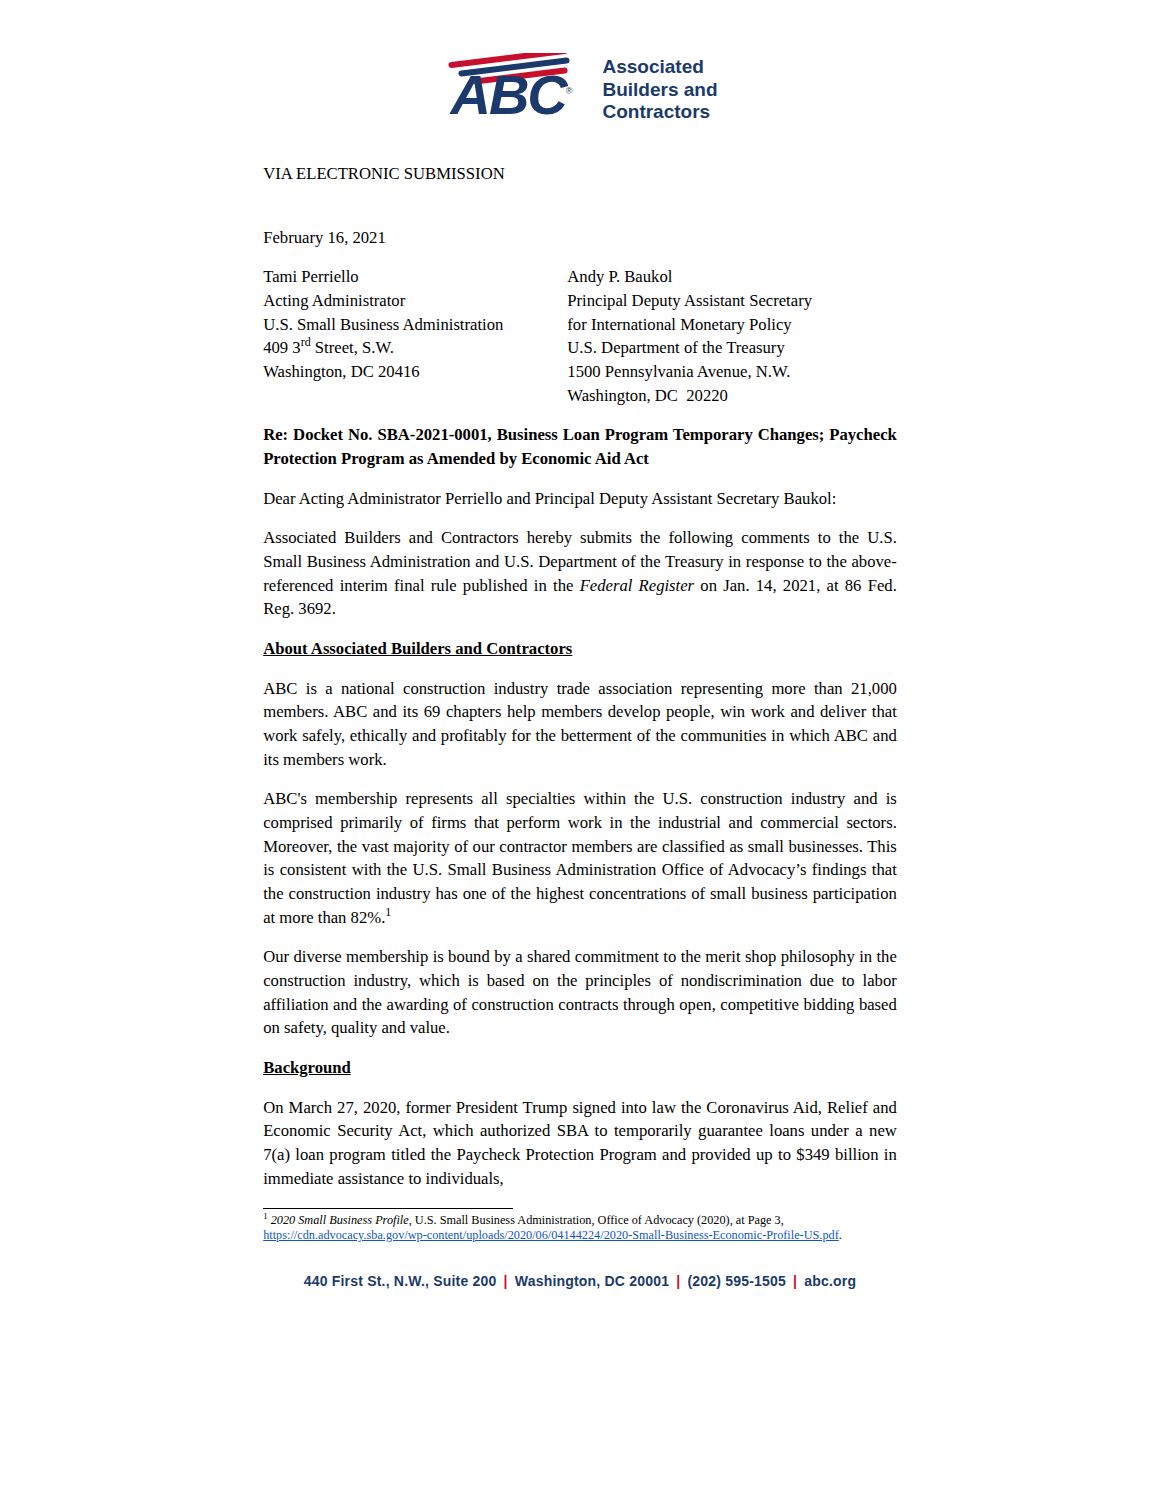| ABC ® | Associated Builders and Contractors |
VIA ELECTRONIC SUBMISSION
February 16, 2021
| Tami Perriello Acting Administrator U.S. Small Business Administration 409 3 rd Street, S.W. Washington, DC 20416 | Andy P. Baukol Principal Deputy Assistant Secretary for International Monetary Policy U.S. Department of the Treasury 1500 Pennsylvania Avenue, N.W. Washington, DC 20220 |
Re: Docket No. SBA-2021-0001, Business Loan Program Temporary Changes; Paycheck Protection Program as Amended by Economic Aid Act
Dear Acting Administrator Perriello and Principal Deputy Assistant Secretary Baukol:
Associated Builders and Contractors hereby submits the following comments to the U.S. Small Business Administration and U.S. Department of the Treasury in response to the above-referenced interim final rule published in the Federal Register on Jan. 14, 2021, at 86 Fed. Reg. 3692.
About Associated Builders and Contractors
ABC is a national construction industry trade association representing more than 21,000 members. ABC and its 69 chapters help members develop people, win work and deliver that work safely, ethically and profitably for the betterment of the communities in which ABC and its members work.
ABC's membership represents all specialties within the U.S. construction industry and is comprised primarily of firms that perform work in the industrial and commercial sectors. Moreover, the vast majority of our contractor members are classified as small businesses. This is consistent with the U.S. Small Business Administration Office of Advocacy’s findings that the construction industry has one of the highest concentrations of small business participation at more than 82%.1
Our diverse membership is bound by a shared commitment to the merit shop philosophy in the construction industry, which is based on the principles of nondiscrimination due to labor affiliation and the awarding of construction contracts through open, competitive bidding based on safety, quality and value.
Background
On March 27, 2020, former President Trump signed into law the Coronavirus Aid, Relief and Economic Security Act, which authorized SBA to temporarily guarantee loans under a new 7(a) loan program titled the Paycheck Protection Program and provided up to $349 billion in immediate assistance to individuals,
1 2020 Small Business Profile, U.S. Small Business Administration, Office of Advocacy (2020), at Page 3,
https://cdn.advocacy.sba.gov/wp-content/uploads/2020/06/04144224/2020-Small-Business-Economic-Profile-US.pdf.
440 First St., N.W., Suite 200 | Washington, DC 20001 | (202) 595-1505 | abc.org